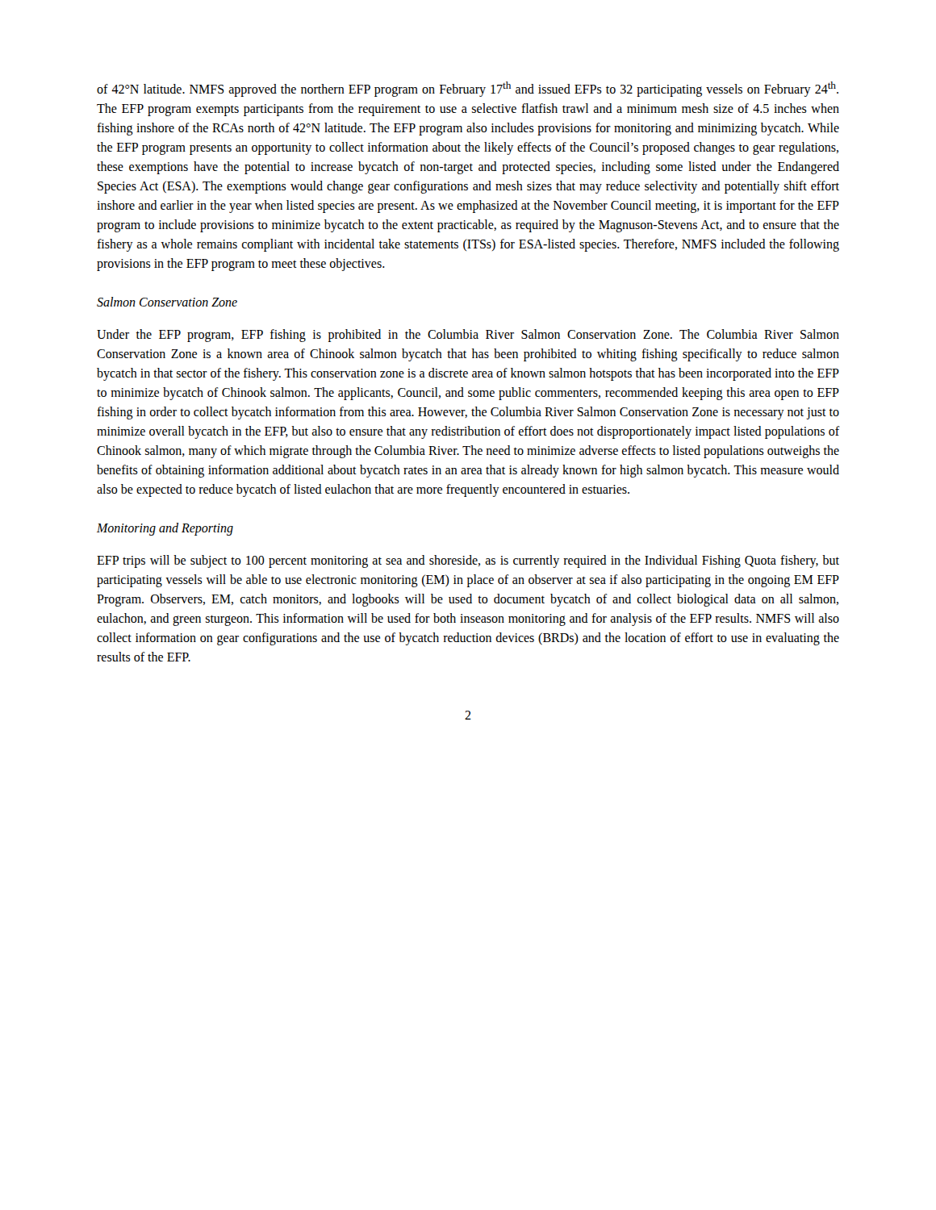of 42°N latitude. NMFS approved the northern EFP program on February 17th and issued EFPs to 32 participating vessels on February 24th. The EFP program exempts participants from the requirement to use a selective flatfish trawl and a minimum mesh size of 4.5 inches when fishing inshore of the RCAs north of 42°N latitude. The EFP program also includes provisions for monitoring and minimizing bycatch. While the EFP program presents an opportunity to collect information about the likely effects of the Council’s proposed changes to gear regulations, these exemptions have the potential to increase bycatch of non-target and protected species, including some listed under the Endangered Species Act (ESA). The exemptions would change gear configurations and mesh sizes that may reduce selectivity and potentially shift effort inshore and earlier in the year when listed species are present. As we emphasized at the November Council meeting, it is important for the EFP program to include provisions to minimize bycatch to the extent practicable, as required by the Magnuson-Stevens Act, and to ensure that the fishery as a whole remains compliant with incidental take statements (ITSs) for ESA-listed species. Therefore, NMFS included the following provisions in the EFP program to meet these objectives.
Salmon Conservation Zone
Under the EFP program, EFP fishing is prohibited in the Columbia River Salmon Conservation Zone. The Columbia River Salmon Conservation Zone is a known area of Chinook salmon bycatch that has been prohibited to whiting fishing specifically to reduce salmon bycatch in that sector of the fishery. This conservation zone is a discrete area of known salmon hotspots that has been incorporated into the EFP to minimize bycatch of Chinook salmon. The applicants, Council, and some public commenters, recommended keeping this area open to EFP fishing in order to collect bycatch information from this area. However, the Columbia River Salmon Conservation Zone is necessary not just to minimize overall bycatch in the EFP, but also to ensure that any redistribution of effort does not disproportionately impact listed populations of Chinook salmon, many of which migrate through the Columbia River. The need to minimize adverse effects to listed populations outweighs the benefits of obtaining information additional about bycatch rates in an area that is already known for high salmon bycatch. This measure would also be expected to reduce bycatch of listed eulachon that are more frequently encountered in estuaries.
Monitoring and Reporting
EFP trips will be subject to 100 percent monitoring at sea and shoreside, as is currently required in the Individual Fishing Quota fishery, but participating vessels will be able to use electronic monitoring (EM) in place of an observer at sea if also participating in the ongoing EM EFP Program. Observers, EM, catch monitors, and logbooks will be used to document bycatch of and collect biological data on all salmon, eulachon, and green sturgeon. This information will be used for both inseason monitoring and for analysis of the EFP results. NMFS will also collect information on gear configurations and the use of bycatch reduction devices (BRDs) and the location of effort to use in evaluating the results of the EFP.
2